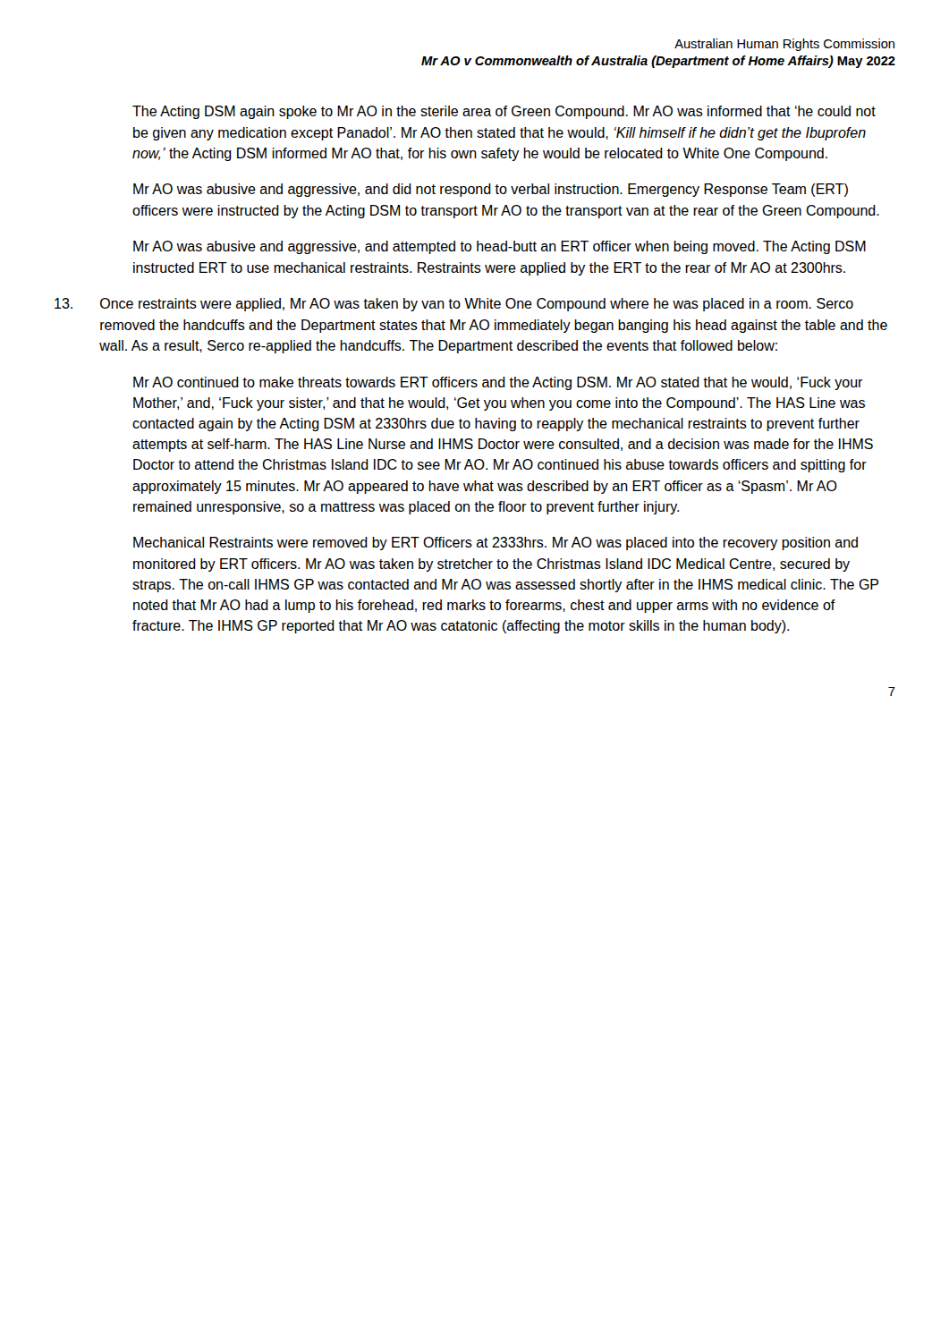Australian Human Rights Commission
Mr AO v Commonwealth of Australia (Department of Home Affairs) May 2022
The Acting DSM again spoke to Mr AO in the sterile area of Green Compound. Mr AO was informed that ‘he could not be given any medication except Panadol’. Mr AO then stated that he would, ‘Kill himself if he didn’t get the Ibuprofen now,’ the Acting DSM informed Mr AO that, for his own safety he would be relocated to White One Compound.
Mr AO was abusive and aggressive, and did not respond to verbal instruction. Emergency Response Team (ERT) officers were instructed by the Acting DSM to transport Mr AO to the transport van at the rear of the Green Compound.
Mr AO was abusive and aggressive, and attempted to head-butt an ERT officer when being moved. The Acting DSM instructed ERT to use mechanical restraints. Restraints were applied by the ERT to the rear of Mr AO at 2300hrs.
13. Once restraints were applied, Mr AO was taken by van to White One Compound where he was placed in a room. Serco removed the handcuffs and the Department states that Mr AO immediately began banging his head against the table and the wall. As a result, Serco re-applied the handcuffs. The Department described the events that followed below:
Mr AO continued to make threats towards ERT officers and the Acting DSM. Mr AO stated that he would, ‘Fuck your Mother,’ and, ‘Fuck your sister,’ and that he would, ‘Get you when you come into the Compound’. The HAS Line was contacted again by the Acting DSM at 2330hrs due to having to reapply the mechanical restraints to prevent further attempts at self-harm. The HAS Line Nurse and IHMS Doctor were consulted, and a decision was made for the IHMS Doctor to attend the Christmas Island IDC to see Mr AO. Mr AO continued his abuse towards officers and spitting for approximately 15 minutes. Mr AO appeared to have what was described by an ERT officer as a ‘Spasm’. Mr AO remained unresponsive, so a mattress was placed on the floor to prevent further injury.
Mechanical Restraints were removed by ERT Officers at 2333hrs. Mr AO was placed into the recovery position and monitored by ERT officers. Mr AO was taken by stretcher to the Christmas Island IDC Medical Centre, secured by straps. The on-call IHMS GP was contacted and Mr AO was assessed shortly after in the IHMS medical clinic. The GP noted that Mr AO had a lump to his forehead, red marks to forearms, chest and upper arms with no evidence of fracture. The IHMS GP reported that Mr AO was catatonic (affecting the motor skills in the human body).
7